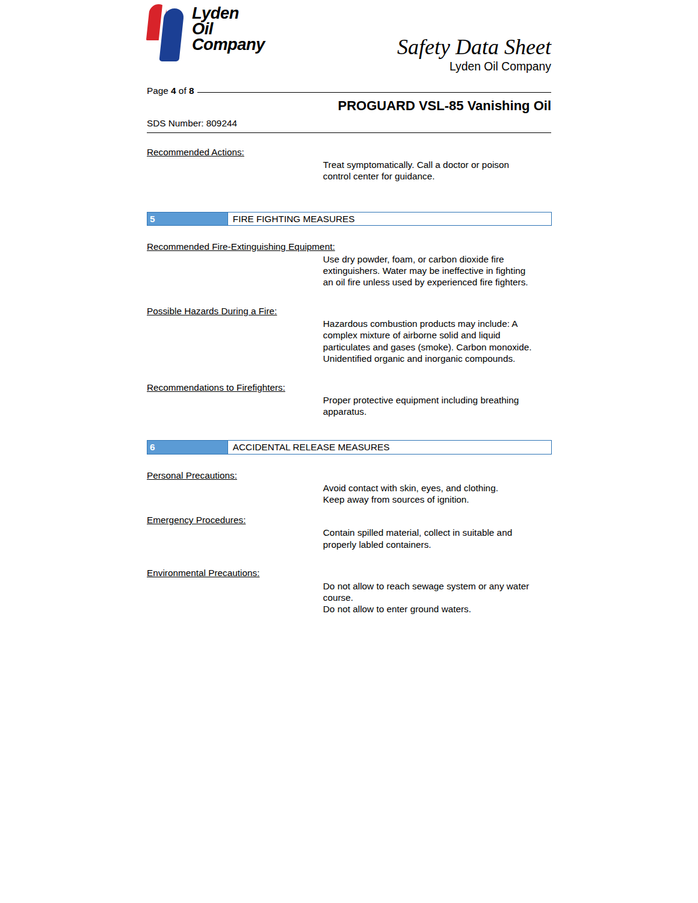Lyden Oil Company
Safety Data Sheet
Lyden Oil Company
Page 4 of 8
PROGUARD VSL-85 Vanishing Oil
SDS Number: 809244
Recommended Actions:
Treat symptomatically. Call a doctor or poison
control center for guidance.
5
FIRE FIGHTING MEASURES
Recommended Fire-Extinguishing Equipment:
Use dry powder, foam, or carbon dioxide fire
extinguishers. Water may be ineffective in fighting
an oil fire unless used by experienced fire fighters.
Possible Hazards During a Fire:
Hazardous combustion products may include: A
complex mixture of airborne solid and liquid
particulates and gases (smoke). Carbon monoxide.
Unidentified organic and inorganic compounds.
Recommendations to Firefighters:
Proper protective equipment including breathing
apparatus.
6
ACCIDENTAL RELEASE MEASURES
Personal Precautions:
Avoid contact with skin, eyes, and clothing.
Keep away from sources of ignition.
Emergency Procedures:
Contain spilled material, collect in suitable and
properly labled containers.
Environmental Precautions:
Do not allow to reach sewage system or any water
course.
Do not allow to enter ground waters.